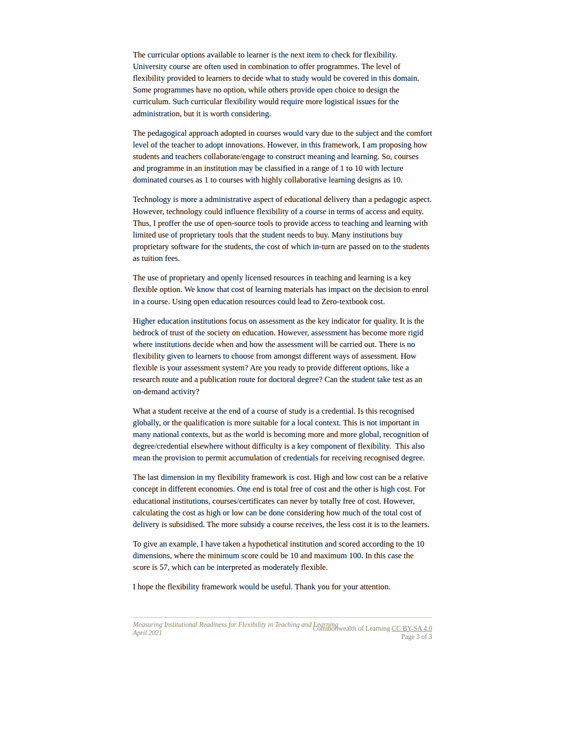The curricular options available to learner is the next item to check for flexibility. University course are often used in combination to offer programmes. The level of flexibility provided to learners to decide what to study would be covered in this domain. Some programmes have no option, while others provide open choice to design the curriculum. Such curricular flexibility would require more logistical issues for the administration, but it is worth considering.
The pedagogical approach adopted in courses would vary due to the subject and the comfort level of the teacher to adopt innovations. However, in this framework, I am proposing how students and teachers collaborate/engage to construct meaning and learning. So, courses and programme in an institution may be classified in a range of 1 to 10 with lecture dominated courses as 1 to courses with highly collaborative learning designs as 10.
Technology is more a administrative aspect of educational delivery than a pedagogic aspect. However, technology could influence flexibility of a course in terms of access and equity. Thus, I proffer the use of open-source tools to provide access to teaching and learning with limited use of proprietary tools that the student needs to buy. Many institutions buy proprietary software for the students, the cost of which in-turn are passed on to the students as tuition fees.
The use of proprietary and openly licensed resources in teaching and learning is a key flexible option. We know that cost of learning materials has impact on the decision to enrol in a course. Using open education resources could lead to Zero-textbook cost.
Higher education institutions focus on assessment as the key indicator for quality. It is the bedrock of trust of the society on education. However, assessment has become more rigid where institutions decide when and how the assessment will be carried out. There is no flexibility given to learners to choose from amongst different ways of assessment. How flexible is your assessment system? Are you ready to provide different options, like a research route and a publication route for doctoral degree? Can the student take test as an on-demand activity?
What a student receive at the end of a course of study is a credential. Is this recognised globally, or the qualification is more suitable for a local context. This is not important in many national contexts, but as the world is becoming more and more global, recognition of degree/credential elsewhere without difficulty is a key component of flexibility. This also mean the provision to permit accumulation of credentials for receiving recognised degree.
The last dimension in my flexibility framework is cost. High and low cost can be a relative concept in different economies. One end is total free of cost and the other is high cost. For educational institutions, courses/certificates can never by totally free of cost. However, calculating the cost as high or low can be done considering how much of the total cost of delivery is subsidised. The more subsidy a course receives, the less cost it is to the learners.
To give an example, I have taken a hypothetical institution and scored according to the 10 dimensions, where the minimum score could be 10 and maximum 100. In this case the score is 57, which can be interpreted as moderately flexible.
I hope the flexibility framework would be useful. Thank you for your attention.
Measuring Institutional Readiness for Flexibility in Teaching and Learning
April 2021
Commonwealth of Learning CC BY-SA 4.0
Page 3 of 3